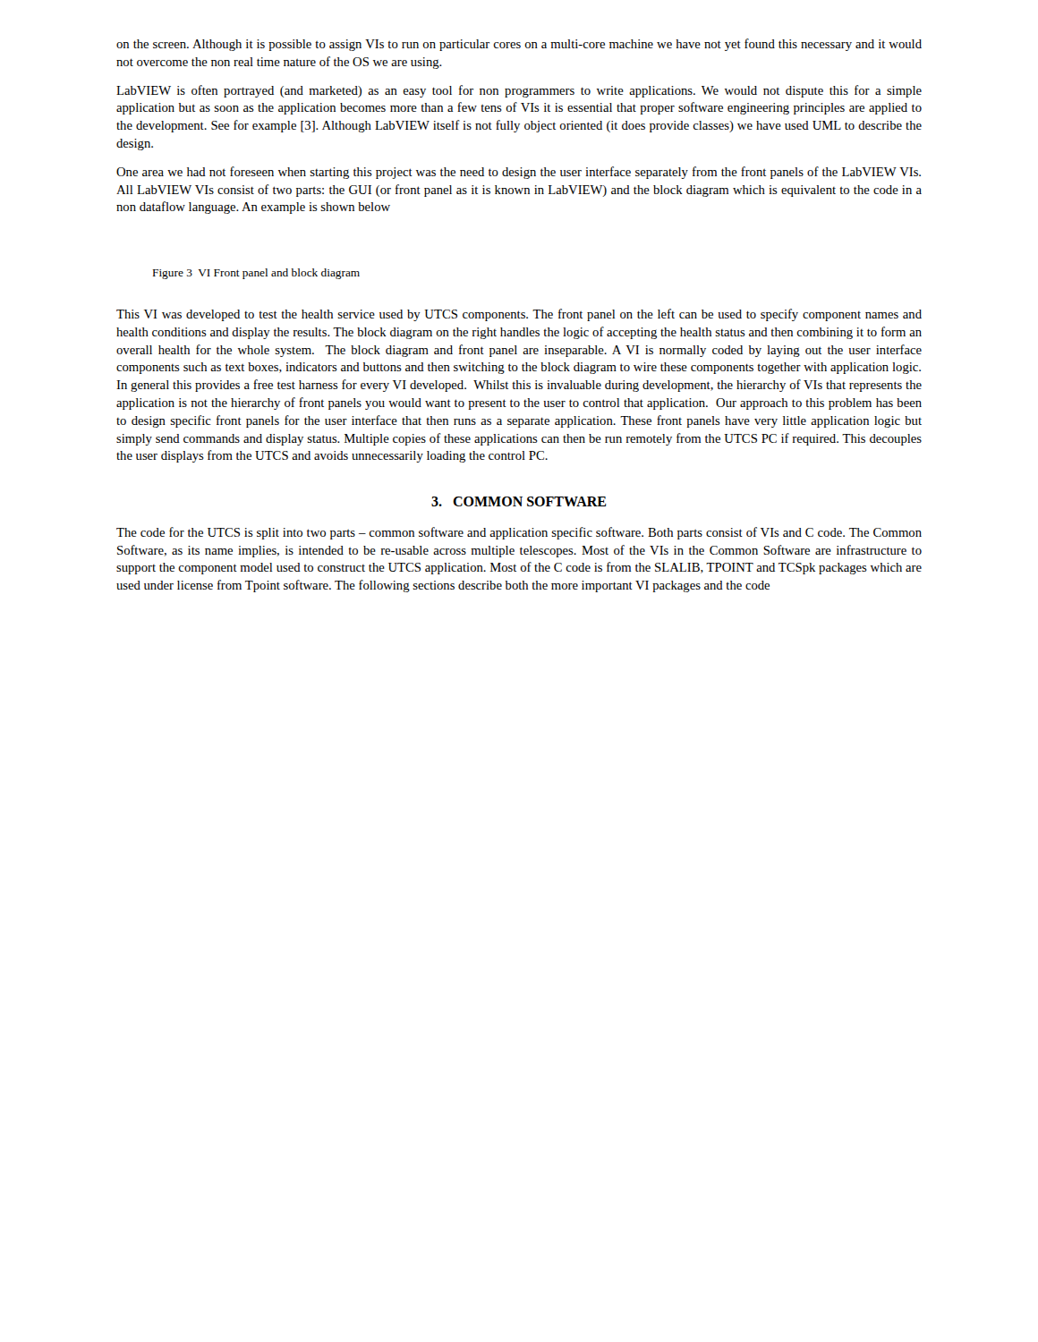on the screen. Although it is possible to assign VIs to run on particular cores on a multi-core machine we have not yet found this necessary and it would not overcome the non real time nature of the OS we are using.
LabVIEW is often portrayed (and marketed) as an easy tool for non programmers to write applications. We would not dispute this for a simple application but as soon as the application becomes more than a few tens of VIs it is essential that proper software engineering principles are applied to the development. See for example [3]. Although LabVIEW itself is not fully object oriented (it does provide classes) we have used UML to describe the design.
One area we had not foreseen when starting this project was the need to design the user interface separately from the front panels of the LabVIEW VIs. All LabVIEW VIs consist of two parts: the GUI (or front panel as it is known in LabVIEW) and the block diagram which is equivalent to the code in a non dataflow language. An example is shown below
Figure 3 VI Front panel and block diagram
This VI was developed to test the health service used by UTCS components. The front panel on the left can be used to specify component names and health conditions and display the results. The block diagram on the right handles the logic of accepting the health status and then combining it to form an overall health for the whole system. The block diagram and front panel are inseparable. A VI is normally coded by laying out the user interface components such as text boxes, indicators and buttons and then switching to the block diagram to wire these components together with application logic. In general this provides a free test harness for every VI developed. Whilst this is invaluable during development, the hierarchy of VIs that represents the application is not the hierarchy of front panels you would want to present to the user to control that application. Our approach to this problem has been to design specific front panels for the user interface that then runs as a separate application. These front panels have very little application logic but simply send commands and display status. Multiple copies of these applications can then be run remotely from the UTCS PC if required. This decouples the user displays from the UTCS and avoids unnecessarily loading the control PC.
3. Common Software
The code for the UTCS is split into two parts – common software and application specific software. Both parts consist of VIs and C code. The Common Software, as its name implies, is intended to be re-usable across multiple telescopes. Most of the VIs in the Common Software are infrastructure to support the component model used to construct the UTCS application. Most of the C code is from the SLALIB, TPOINT and TCSpk packages which are used under license from Tpoint software. The following sections describe both the more important VI packages and the code